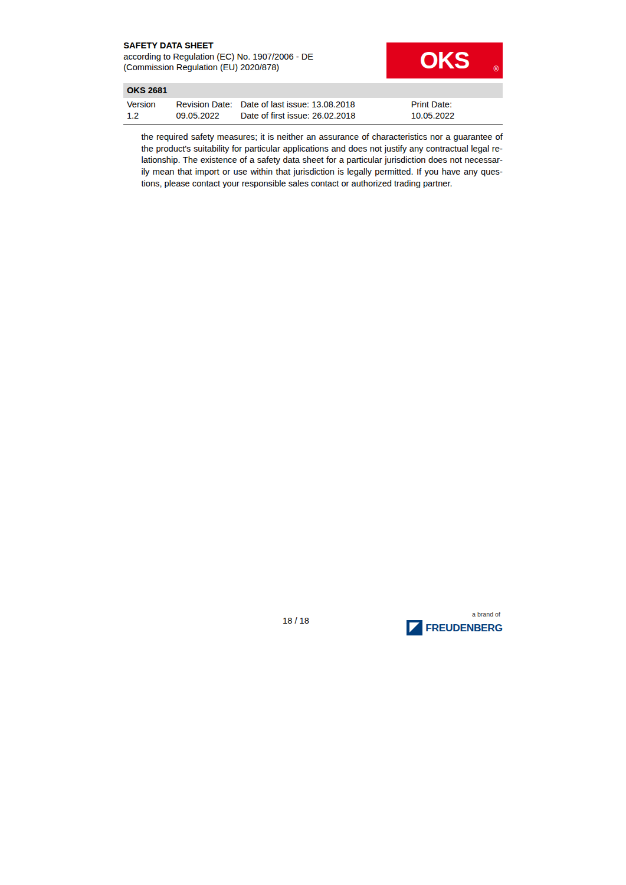SAFETY DATA SHEET
according to Regulation (EC) No. 1907/2006 - DE
(Commission Regulation (EU) 2020/878)
OKS®
OKS 2681
| Version 1.2 | Revision Date: 09.05.2022 | Date of last issue: 13.08.2018 Date of first issue: 26.02.2018 | Print Date: 10.05.2022 |
the required safety measures; it is neither an assurance of characteristics nor a guarantee of the product's suitability for particular applications and does not justify any contractual legal relationship. The existence of a safety data sheet for a particular jurisdiction does not necessarily mean that import or use within that jurisdiction is legally permitted. If you have any questions, please contact your responsible sales contact or authorized trading partner.
18 / 18
a brand of
FREUDENBERG